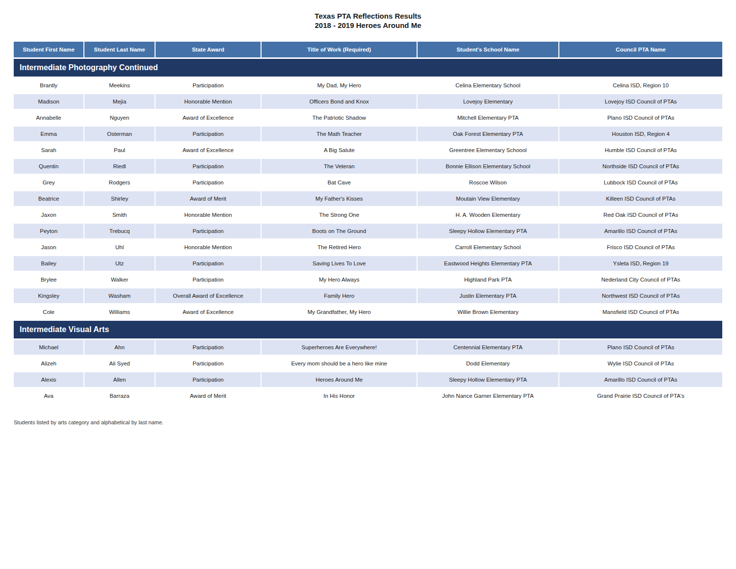Texas PTA Reflections Results
2018 - 2019 Heroes Around Me
| Student First Name | Student Last Name | State Award | Title of Work (Required) | Student's School Name | Council PTA Name |
| --- | --- | --- | --- | --- | --- |
| Intermediate Photography Continued |
| Brantly | Meekins | Participation | My Dad, My Hero | Celina Elementary School | Celina ISD, Region 10 |
| Madison | Mejia | Honorable Mention | Officers Bond and Knox | Lovejoy Elementary | Lovejoy ISD Council of PTAs |
| Annabelle | Nguyen | Award of Excellence | The Patriotic Shadow | Mitchell Elementary PTA | Plano ISD Council of PTAs |
| Emma | Osterman | Participation | The Math Teacher | Oak Forest Elementary PTA | Houston ISD, Region 4 |
| Sarah | Paul | Award of Excellence | A Big Salute | Greentree Elementary Schoool | Humble ISD Council of PTAs |
| Quentin | Riedl | Participation | The Veteran | Bonnie Ellison Elementary School | Northside ISD Council of PTAs |
| Grey | Rodgers | Participation | Bat Cave | Roscoe Wilson | Lubbock ISD Council of PTAs |
| Beatrice | Shirley | Award of Merit | My Father's Kisses | Moutain View Elementary | Killeen ISD Council of PTAs |
| Jaxon | Smith | Honorable Mention | The Strong One | H. A. Wooden Elementary | Red Oak ISD Council of PTAs |
| Peyton | Trebucq | Participation | Boots on The Ground | Sleepy Hollow Elementary PTA | Amarillo ISD Council of PTAs |
| Jason | Uhl | Honorable Mention | The Retired Hero | Carroll Elementary School | Frisco ISD Council of PTAs |
| Bailey | Utz | Participation | Saving Lives To Love | Eastwood Heights Elementary PTA | Ysleta ISD, Region 19 |
| Brylee | Walker | Participation | My Hero Always | Highland Park PTA | Nederland City Council of PTAs |
| Kingsley | Washam | Overall Award of Excellence | Family Hero | Justin Elementary PTA | Northwest ISD Council of PTAs |
| Cole | Williams | Award of Excellence | My Grandfather, My Hero | Willie Brown Elementary | Mansfield ISD Council of PTAs |
| Intermediate Visual Arts |
| Michael | Ahn | Participation | Superheroes Are Everywhere! | Centennial Elementary PTA | Plano ISD Council of PTAs |
| Alizeh | Ali Syed | Participation | Every mom should be a hero like mine | Dodd Elementary | Wylie ISD Council of PTAs |
| Alexis | Allen | Participation | Heroes Around Me | Sleepy Hollow Elementary PTA | Amarillo ISD Council of PTAs |
| Ava | Barraza | Award of Merit | In His Honor | John Nance Garner Elementary PTA | Grand Prairie ISD Council of PTA's |
Students listed by arts category and alphabetical by last name.